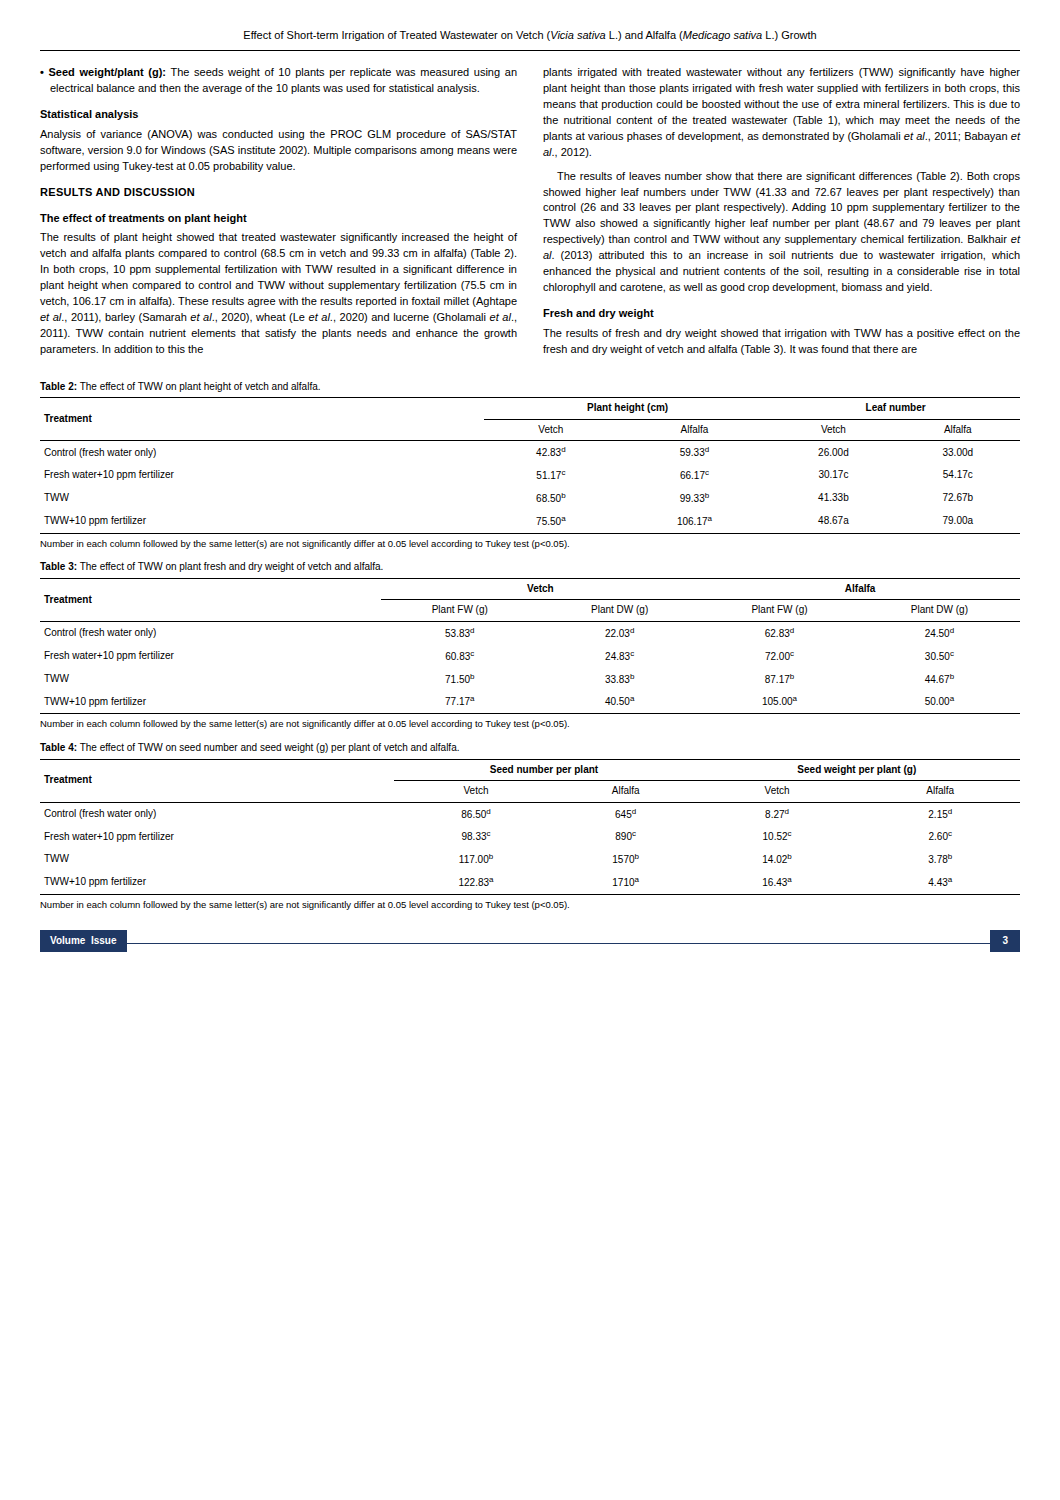Effect of Short-term Irrigation of Treated Wastewater on Vetch (Vicia sativa L.) and Alfalfa (Medicago sativa L.) Growth
• Seed weight/plant (g): The seeds weight of 10 plants per replicate was measured using an electrical balance and then the average of the 10 plants was used for statistical analysis.
Statistical analysis
Analysis of variance (ANOVA) was conducted using the PROC GLM procedure of SAS/STAT software, version 9.0 for Windows (SAS institute 2002). Multiple comparisons among means were performed using Tukey-test at 0.05 probability value.
Results and Discussion
The effect of treatments on plant height
The results of plant height showed that treated wastewater significantly increased the height of vetch and alfalfa plants compared to control (68.5 cm in vetch and 99.33 cm in alfalfa) (Table 2). In both crops, 10 ppm supplemental fertilization with TWW resulted in a significant difference in plant height when compared to control and TWW without supplementary fertilization (75.5 cm in vetch, 106.17 cm in alfalfa). These results agree with the results reported in foxtail millet (Aghtape et al., 2011), barley (Samarah et al., 2020), wheat (Le et al., 2020) and lucerne (Gholamali et al., 2011). TWW contain nutrient elements that satisfy the plants needs and enhance the growth parameters. In addition to this the
plants irrigated with treated wastewater without any fertilizers (TWW) significantly have higher plant height than those plants irrigated with fresh water supplied with fertilizers in both crops, this means that production could be boosted without the use of extra mineral fertilizers. This is due to the nutritional content of the treated wastewater (Table 1), which may meet the needs of the plants at various phases of development, as demonstrated by (Gholamali et al., 2011; Babayan et al., 2012).
The results of leaves number show that there are significant differences (Table 2). Both crops showed higher leaf numbers under TWW (41.33 and 72.67 leaves per plant respectively) than control (26 and 33 leaves per plant respectively). Adding 10 ppm supplementary fertilizer to the TWW also showed a significantly higher leaf number per plant (48.67 and 79 leaves per plant respectively) than control and TWW without any supplementary chemical fertilization. Balkhair et al. (2013) attributed this to an increase in soil nutrients due to wastewater irrigation, which enhanced the physical and nutrient contents of the soil, resulting in a considerable rise in total chlorophyll and carotene, as well as good crop development, biomass and yield.
Fresh and dry weight
The results of fresh and dry weight showed that irrigation with TWW has a positive effect on the fresh and dry weight of vetch and alfalfa (Table 3). It was found that there are
Table 2: The effect of TWW on plant height of vetch and alfalfa.
| Treatment | Plant height (cm) | Leaf number |
| --- | --- | --- |
| Vetch | Alfalfa | Vetch | Alfalfa |
| Control (fresh water only) | 42.83 d | 59.33 d | 26.00d | 33.00d |
| Fresh water+10 ppm fertilizer | 51.17 c | 66.17 c | 30.17c | 54.17c |
| TWW | 68.50 b | 99.33 b | 41.33b | 72.67b |
| TWW+10 ppm fertilizer | 75.50 a | 106.17 a | 48.67a | 79.00a |
Number in each column followed by the same letter(s) are not significantly differ at 0.05 level according to Tukey test (p<0.05).
Table 3: The effect of TWW on plant fresh and dry weight of vetch and alfalfa.
| Treatment | Vetch | Alfalfa |
| --- | --- | --- |
| Plant FW (g) | Plant DW (g) | Plant FW (g) | Plant DW (g) |
| Control (fresh water only) | 53.83 d | 22.03 d | 62.83 d | 24.50 d |
| Fresh water+10 ppm fertilizer | 60.83 c | 24.83 c | 72.00 c | 30.50 c |
| TWW | 71.50 b | 33.83 b | 87.17 b | 44.67 b |
| TWW+10 ppm fertilizer | 77.17 a | 40.50 a | 105.00 a | 50.00 a |
Number in each column followed by the same letter(s) are not significantly differ at 0.05 level according to Tukey test (p<0.05).
Table 4: The effect of TWW on seed number and seed weight (g) per plant of vetch and alfalfa.
| Treatment | Seed number per plant | Seed weight per plant (g) |
| --- | --- | --- |
| Vetch | Alfalfa | Vetch | Alfalfa |
| Control (fresh water only) | 86.50 d | 645 d | 8.27 d | 2.15 d |
| Fresh water+10 ppm fertilizer | 98.33 c | 890 c | 10.52 c | 2.60 c |
| TWW | 117.00 b | 1570 b | 14.02 b | 3.78 b |
| TWW+10 ppm fertilizer | 122.83 a | 1710 a | 16.43 a | 4.43 a |
Number in each column followed by the same letter(s) are not significantly differ at 0.05 level according to Tukey test (p<0.05).
Volume Issue
3